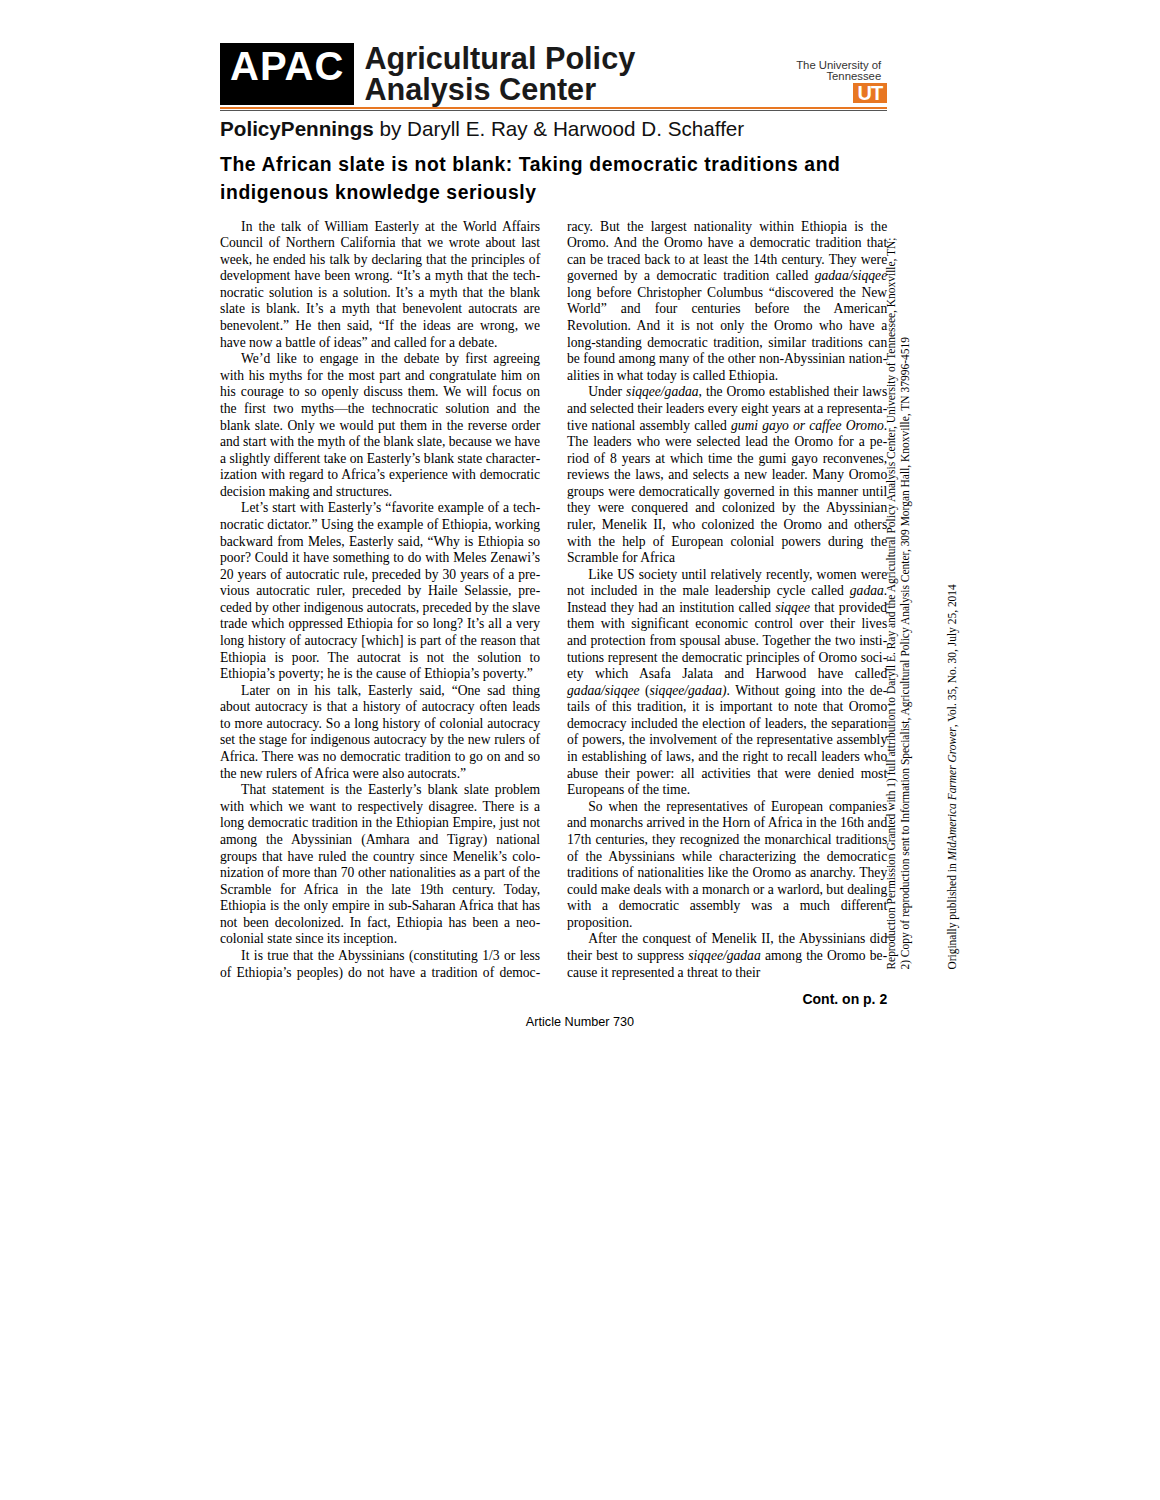APAC
Agricultural Policy Analysis Center
The University of Tennessee UT
PolicyPennings by Daryll E. Ray & Harwood D. Schaffer
The African slate is not blank: Taking democratic traditions and indigenous knowledge seriously
In the talk of William Easterly at the World Affairs Council of Northern California that we wrote about last week, he ended his talk by declaring that the principles of development have been wrong. “It’s a myth that the technocratic solution is a solution. It’s a myth that the blank slate is blank. It’s a myth that benevolent autocrats are benevolent.” He then said, “If the ideas are wrong, we have now a battle of ideas” and called for a debate.
We’d like to engage in the debate by first agreeing with his myths for the most part and congratulate him on his courage to so openly discuss them. We will focus on the first two myths—the technocratic solution and the blank slate. Only we would put them in the reverse order and start with the myth of the blank slate, because we have a slightly different take on Easterly’s blank state characterization with regard to Africa’s experience with democratic decision making and structures.
Let’s start with Easterly’s “favorite example of a technocratic dictator.” Using the example of Ethiopia, working backward from Meles, Easterly said, “Why is Ethiopia so poor? Could it have something to do with Meles Zenawi’s 20 years of autocratic rule, preceded by 30 years of a previous autocratic ruler, preceded by Haile Selassie, preceded by other indigenous autocrats, preceded by the slave trade which oppressed Ethiopia for so long? It’s all a very long history of autocracy [which] is part of the reason that Ethiopia is poor. The autocrat is not the solution to Ethiopia’s poverty; he is the cause of Ethiopia’s poverty.”
Later on in his talk, Easterly said, “One sad thing about autocracy is that a history of autocracy often leads to more autocracy. So a long history of colonial autocracy set the stage for indigenous autocracy by the new rulers of Africa. There was no democratic tradition to go on and so the new rulers of Africa were also autocrats.”
That statement is the Easterly’s blank slate problem with which we want to respectively disagree. There is a long democratic tradition in the Ethiopian Empire, just not among the Abyssinian (Amhara and Tigray) national groups that have ruled the country since Menelik’s colonization of more than 70 other nationalities as a part of the Scramble for Africa in the late 19th century. Today, Ethiopia is the only empire in sub-Saharan Africa that has not been decolonized. In fact, Ethiopia has been a neocolonial state since its inception.
It is true that the Abyssinians (constituting 1/3 or less of Ethiopia’s peoples) do not have a tradition of democracy. But the largest nationality within Ethiopia is the Oromo. And the Oromo have a democratic tradition that can be traced back to at least the 14th century. They were governed by a democratic tradition called gadaa/siqqee long before Christopher Columbus “discovered the New World” and four centuries before the American Revolution. And it is not only the Oromo who have a long-standing democratic tradition, similar traditions can be found among many of the other non-Abyssinian nationalities in what today is called Ethiopia.
Under siqqee/gadaa, the Oromo established their laws and selected their leaders every eight years at a representative national assembly called gumi gayo or caffee Oromo. The leaders who were selected lead the Oromo for a period of 8 years at which time the gumi gayo reconvenes, reviews the laws, and selects a new leader. Many Oromo groups were democratically governed in this manner until they were conquered and colonized by the Abyssinian ruler, Menelik II, who colonized the Oromo and others with the help of European colonial powers during the Scramble for Africa
Like US society until relatively recently, women were not included in the male leadership cycle called gadaa. Instead they had an institution called siqqee that provided them with significant economic control over their lives and protection from spousal abuse. Together the two institutions represent the democratic principles of Oromo society which Asafa Jalata and Harwood have called gadaa/siqqee (siqqee/gadaa). Without going into the details of this tradition, it is important to note that Oromo democracy included the election of leaders, the separation of powers, the involvement of the representative assembly in establishing of laws, and the right to recall leaders who abuse their power: all activities that were denied most Europeans of the time.
So when the representatives of European companies and monarchs arrived in the Horn of Africa in the 16th and 17th centuries, they recognized the monarchical traditions of the Abyssinians while characterizing the democratic traditions of nationalities like the Oromo as anarchy. They could make deals with a monarch or a warlord, but dealing with a democratic assembly was a much different proposition.
After the conquest of Menelik II, the Abyssinians did their best to suppress siqqee/gadaa among the Oromo because it represented a threat to their
Cont. on p. 2
Article Number 730
Reproduction Permission Granted with 1) full attribution to Daryll E. Ray and the Agricultural Policy Analysis Center, University of Tennessee, Knoxville, TN;
2) Copy of reproduction sent to Information Specialist, Agricultural Policy Analysis Center, 309 Morgan Hall, Knoxville, TN 37996-4519
Originally published in MidAmerica Farmer Grower, Vol. 35, No. 30, July 25, 2014